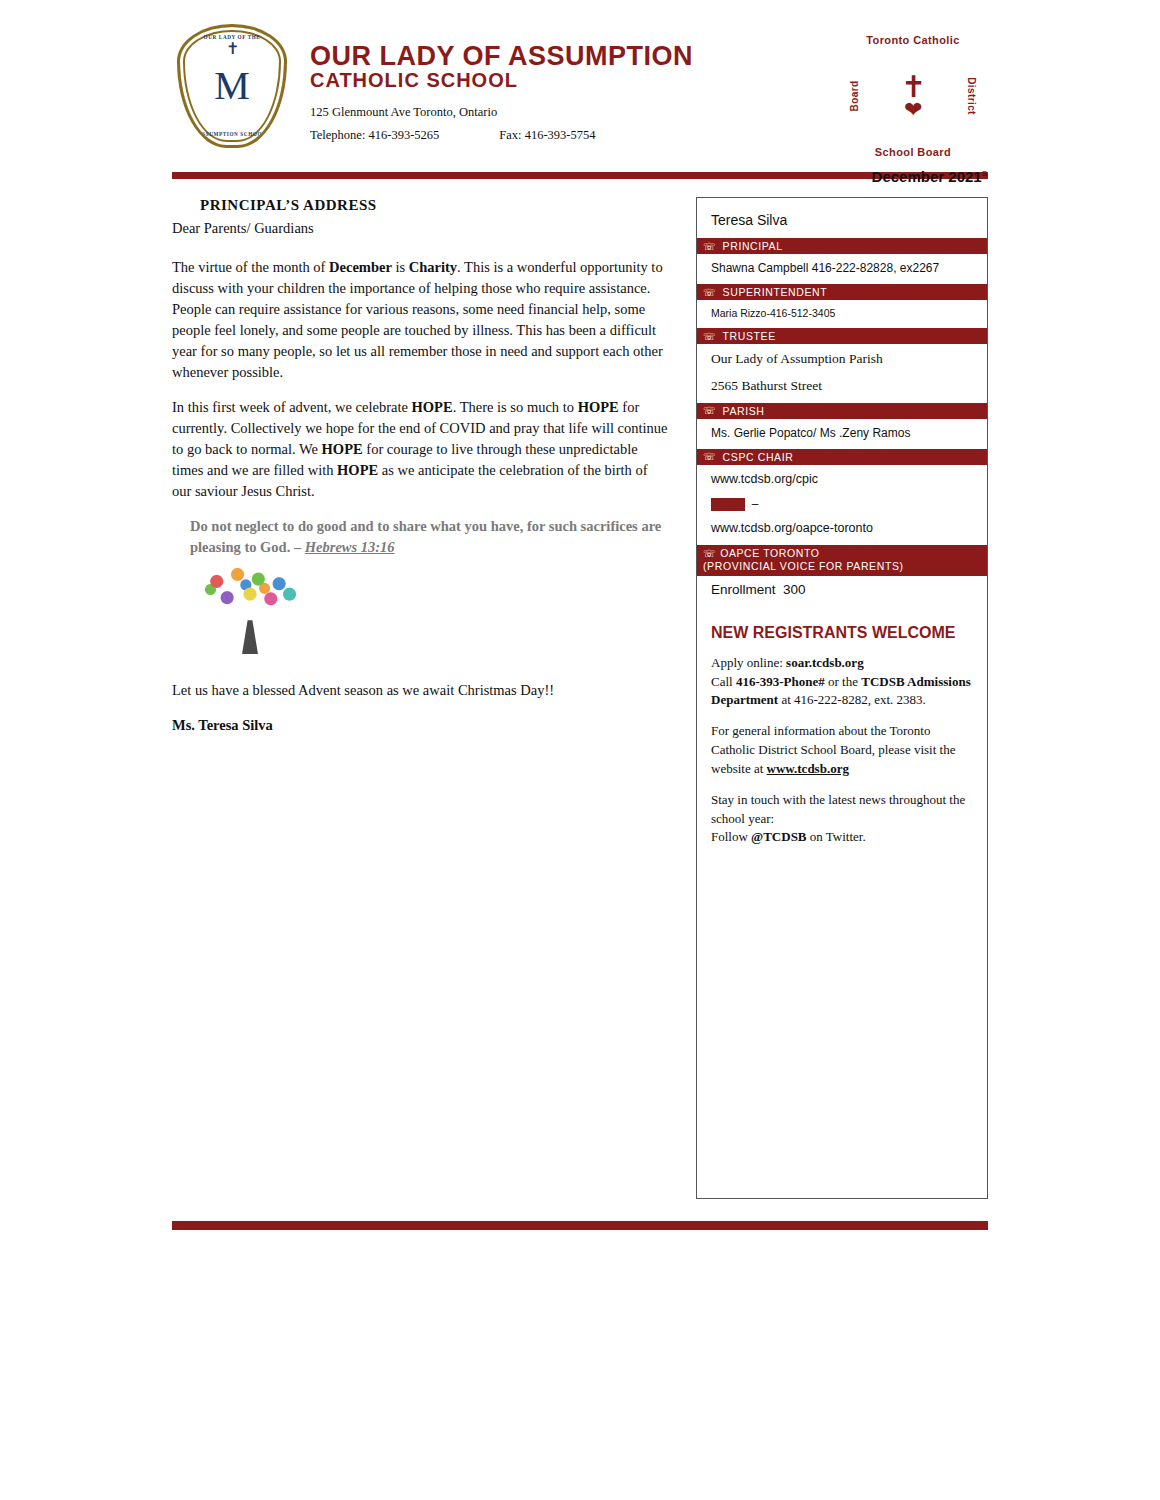Our Lady of the
✝
M
Assumption School
OUR LADY OF ASSUMPTION CATHOLIC SCHOOL
125 Glenmount Ave Toronto, Ontario
Telephone: 416-393-5265 Fax: 416-393-5754
Toronto Catholic
District
Board
School Board
✝
❤
PRINCIPAL’S ADDRESS
Dear Parents/ Guardians
The virtue of the month of December is Charity. This is a wonderful opportunity to discuss with your children the importance of helping those who require assistance. People can require assistance for various reasons, some need financial help, some people feel lonely, and some people are touched by illness. This has been a difficult year for so many people, so let us all remember those in need and support each other whenever possible.
In this first week of advent, we celebrate HOPE. There is so much to HOPE for currently. Collectively we hope for the end of COVID and pray that life will continue to go back to normal. We HOPE for courage to live through these unpredictable times and we are filled with HOPE as we anticipate the celebration of the birth of our saviour Jesus Christ.
Do not neglect to do good and to share what you have, for such sacrifices are pleasing to God. – Hebrews 13:16
Let us have a blessed Advent season as we await Christmas Day!!
Ms. Teresa Silva
December 2021S
Teresa Silva
☏Principal
Shawna Campbell 416-222-82828, ex2267
☏Superintendent
Maria Rizzo-416-512-3405
☏Trustee
Our Lady of Assumption Parish
2565 Bathurst Street
☏Parish
Ms. Gerlie Popatco/ Ms .Zeny Ramos
☏CSPC Chair
www.tcdsb.org/cpic
–
www.tcdsb.org/oapce-toronto
☏ OAPCE Toronto
(Provincial Voice for Parents)
Enrollment 300
NEW REGISTRANTS WELCOME
Apply online: soar.tcdsb.org
Call 416-393-Phone# or the TCDSB Admissions Department at 416-222-8282, ext. 2383.
For general information about the Toronto Catholic District School Board, please visit the website at www.tcdsb.org
Stay in touch with the latest news throughout the school year:
Follow @TCDSB on Twitter.